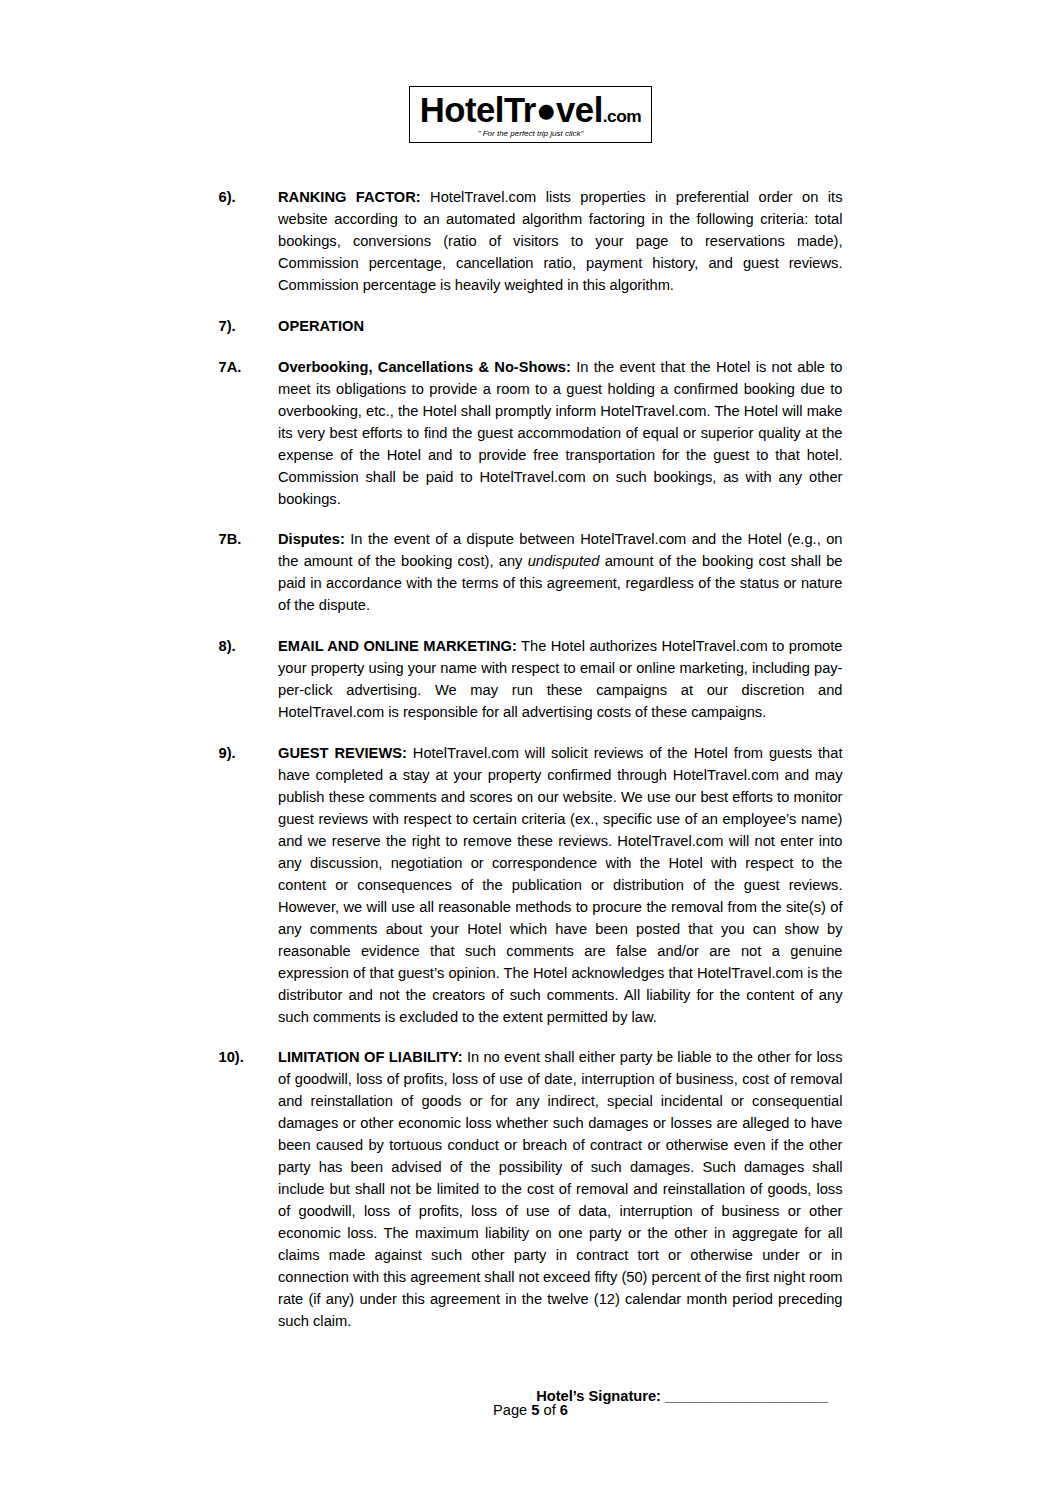HotelTr●vel.com
" For the perfect trip just click"
6).
RANKING FACTOR: HotelTravel.com lists properties in preferential order on its website according to an automated algorithm factoring in the following criteria: total bookings, conversions (ratio of visitors to your page to reservations made), Commission percentage, cancellation ratio, payment history, and guest reviews. Commission percentage is heavily weighted in this algorithm.
7).
OPERATION
7A.
Overbooking, Cancellations & No-Shows: In the event that the Hotel is not able to meet its obligations to provide a room to a guest holding a confirmed booking due to overbooking, etc., the Hotel shall promptly inform HotelTravel.com. The Hotel will make its very best efforts to find the guest accommodation of equal or superior quality at the expense of the Hotel and to provide free transportation for the guest to that hotel. Commission shall be paid to HotelTravel.com on such bookings, as with any other bookings.
7B.
Disputes: In the event of a dispute between HotelTravel.com and the Hotel (e.g., on the amount of the booking cost), any undisputed amount of the booking cost shall be paid in accordance with the terms of this agreement, regardless of the status or nature of the dispute.
8).
EMAIL AND ONLINE MARKETING: The Hotel authorizes HotelTravel.com to promote your property using your name with respect to email or online marketing, including pay-per-click advertising. We may run these campaigns at our discretion and HotelTravel.com is responsible for all advertising costs of these campaigns.
9).
GUEST REVIEWS: HotelTravel.com will solicit reviews of the Hotel from guests that have completed a stay at your property confirmed through HotelTravel.com and may publish these comments and scores on our website. We use our best efforts to monitor guest reviews with respect to certain criteria (ex., specific use of an employee’s name) and we reserve the right to remove these reviews. HotelTravel.com will not enter into any discussion, negotiation or correspondence with the Hotel with respect to the content or consequences of the publication or distribution of the guest reviews. However, we will use all reasonable methods to procure the removal from the site(s) of any comments about your Hotel which have been posted that you can show by reasonable evidence that such comments are false and/or are not a genuine expression of that guest’s opinion. The Hotel acknowledges that HotelTravel.com is the distributor and not the creators of such comments. All liability for the content of any such comments is excluded to the extent permitted by law.
10).
LIMITATION OF LIABILITY: In no event shall either party be liable to the other for loss of goodwill, loss of profits, loss of use of date, interruption of business, cost of removal and reinstallation of goods or for any indirect, special incidental or consequential damages or other economic loss whether such damages or losses are alleged to have been caused by tortuous conduct or breach of contract or otherwise even if the other party has been advised of the possibility of such damages. Such damages shall include but shall not be limited to the cost of removal and reinstallation of goods, loss of goodwill, loss of profits, loss of use of data, interruption of business or other economic loss. The maximum liability on one party or the other in aggregate for all claims made against such other party in contract tort or otherwise under or in connection with this agreement shall not exceed fifty (50) percent of the first night room rate (if any) under this agreement in the twelve (12) calendar month period preceding such claim.
Hotel’s Signature: ____________________
Page 5 of 6